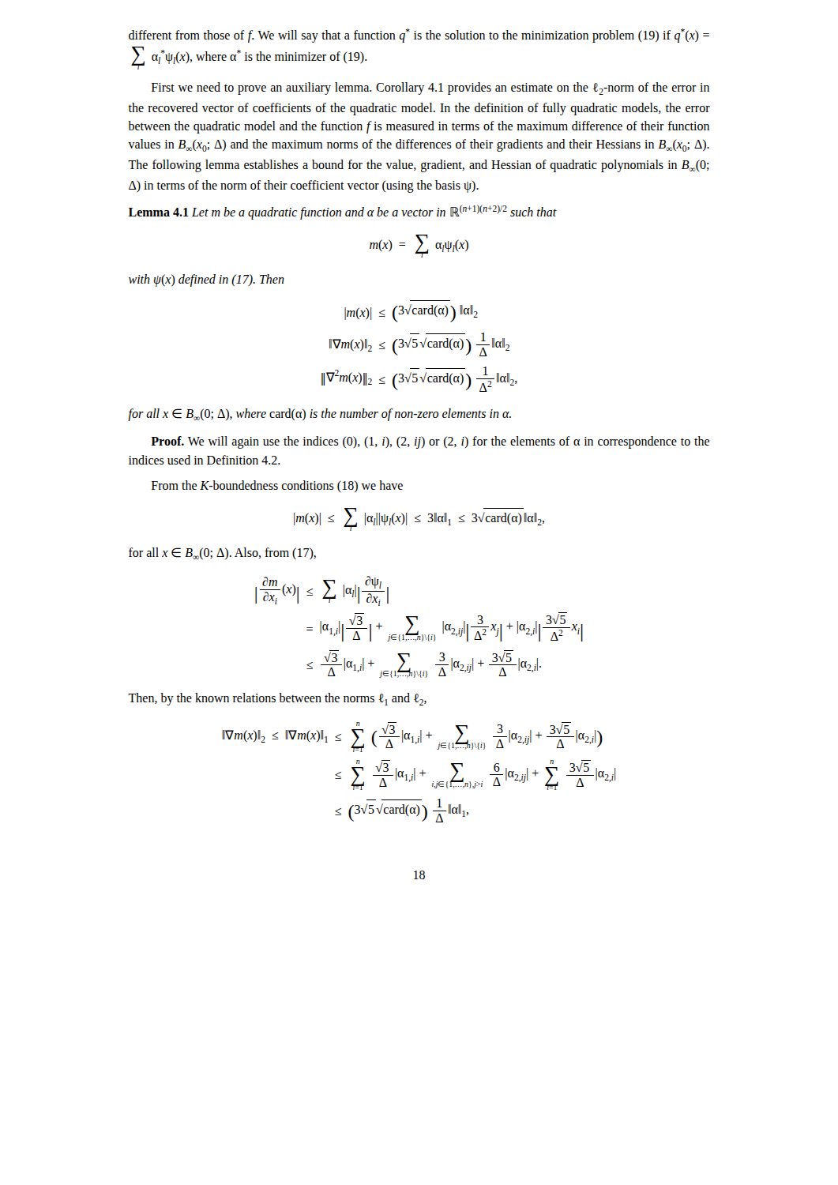different from those of f. We will say that a function q* is the solution to the minimization problem (19) if q*(x) = ∑l αl*ψl(x), where α* is the minimizer of (19).
First we need to prove an auxiliary lemma. Corollary 4.1 provides an estimate on the ℓ2-norm of the error in the recovered vector of coefficients of the quadratic model. In the definition of fully quadratic models, the error between the quadratic model and the function f is measured in terms of the maximum difference of their function values in B∞(x0; Δ) and the maximum norms of the differences of their gradients and their Hessians in B∞(x0; Δ). The following lemma establishes a bound for the value, gradient, and Hessian of quadratic polynomials in B∞(0; Δ) in terms of the norm of their coefficient vector (using the basis ψ).
Lemma 4.1 Let m be a quadratic function and α be a vector in ℝ(n+1)(n+2)/2 such that
m(x) = ∑l αlψl(x)
with ψ(x) defined in (17). Then
| / m ( x )/ | ≤ | ( 3 √ card(α) ) ‖α‖ 2 |
| ‖∇ m ( x )‖ 2 | ≤ | ( 3 √ 5 √ card(α) ) 1 Δ ‖α‖ 2 |
| ‖ ∇ 2 m ( x ) ‖ 2 | ≤ | ( 3 √ 5 √ card(α) ) 1 Δ 2 ‖α‖ 2 , |
for all x ∈ B∞(0; Δ), where card(α) is the number of non-zero elements in α.
Proof. We will again use the indices (0), (1, i), (2, ij) or (2, i) for the elements of α in correspondence to the indices used in Definition 4.2.
From the K-boundedness conditions (18) we have
|m(x)| ≤ ∑l |αl||ψl(x)| ≤ 3‖α‖1 ≤ 3√card(α)‖α‖2,
for all x ∈ B∞(0; Δ). Also, from (17),
| / ∂ m ∂ x i ( x ) / | ≤ | ∑ l /α l / / ∂ψ l ∂ x i / |
| | = | /α 1, i / / √ 3 Δ / + ∑ j ∈{1,…, n }\{ i } /α 2, ij / / 3 Δ 2 x j / + /α 2, i / / 3 √ 5 Δ 2 x i / |
| | ≤ | √ 3 Δ /α 1, i / + ∑ j ∈{1,…, n }\{ i } 3 Δ /α 2, ij / + 3 √ 5 Δ /α 2, i /. |
Then, by the known relations between the norms ℓ1 and ℓ2,
| ‖∇ m ( x )‖ 2 ≤ ‖∇ m ( x )‖ 1 | ≤ | n ∑ i =1 ( √ 3 Δ /α 1, i / + ∑ j ∈{1,…, n }\{ i } 3 Δ /α 2, ij / + 3 √ 5 Δ /α 2, i / ) |
| | ≤ | n ∑ i =1 √ 3 Δ /α 1, i / + ∑ i , j ∈{1,…, n }, j > i 6 Δ /α 2, ij / + n ∑ i =1 3 √ 5 Δ /α 2, i / |
| | ≤ | ( 3 √ 5 √ card(α) ) 1 Δ ‖α‖ 1 , |
18